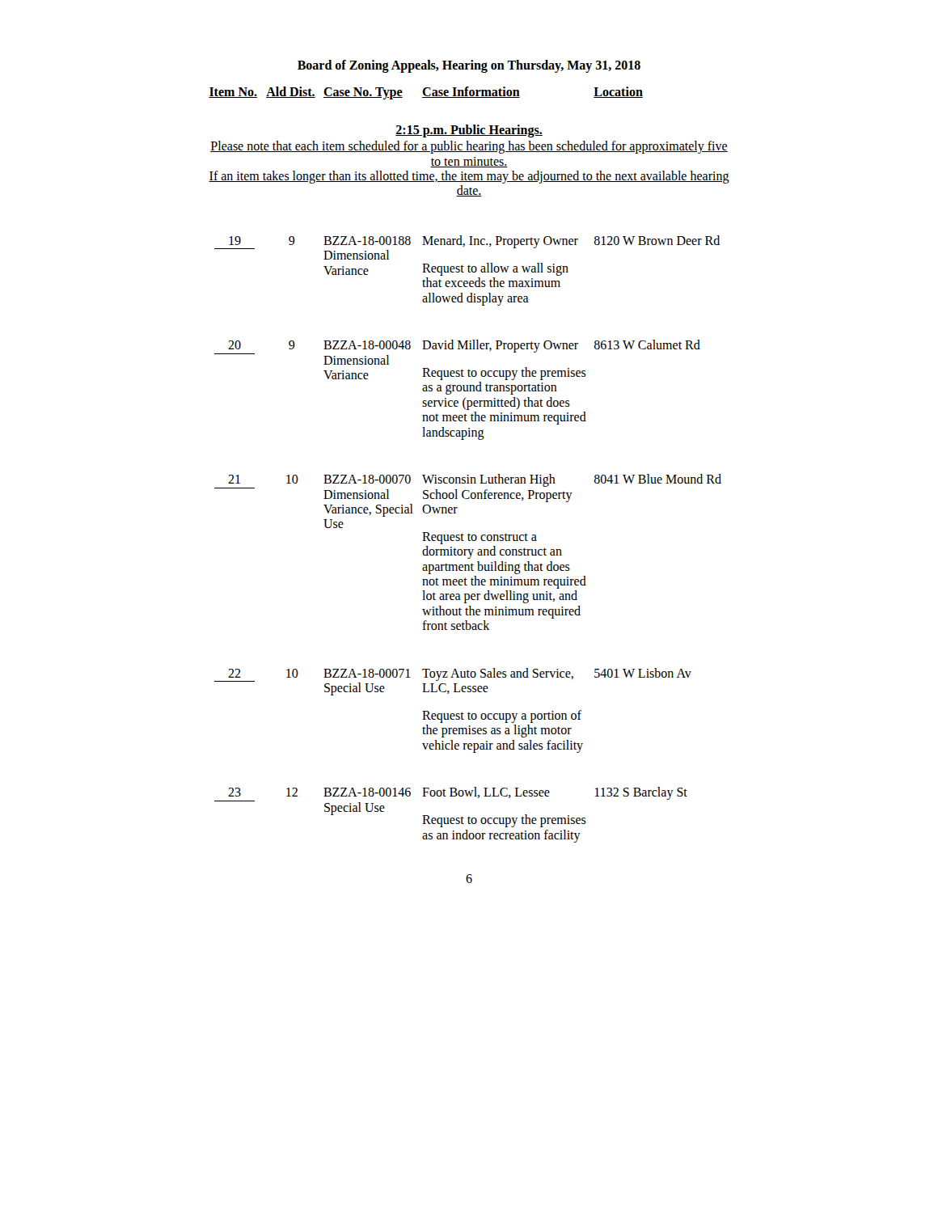Board of Zoning Appeals, Hearing on Thursday, May 31, 2018
| Item No. | Ald Dist. | Case No. Type | Case Information | Location |
2:15 p.m. Public Hearings. Please note that each item scheduled for a public hearing has been scheduled for approximately five to ten minutes. If an item takes longer than its allotted time, the item may be adjourned to the next available hearing date.
| 19 | 9 | BZZA-18-00188 Dimensional Variance | Menard, Inc., Property Owner Request to allow a wall sign that exceeds the maximum allowed display area | 8120 W Brown Deer Rd |
| 20 | 9 | BZZA-18-00048 Dimensional Variance | David Miller, Property Owner Request to occupy the premises as a ground transportation service (permitted) that does not meet the minimum required landscaping | 8613 W Calumet Rd |
| 21 | 10 | BZZA-18-00070 Dimensional Variance, Special Use | Wisconsin Lutheran High School Conference, Property Owner Request to construct a dormitory and construct an apartment building that does not meet the minimum required lot area per dwelling unit, and without the minimum required front setback | 8041 W Blue Mound Rd |
| 22 | 10 | BZZA-18-00071 Special Use | Toyz Auto Sales and Service, LLC, Lessee Request to occupy a portion of the premises as a light motor vehicle repair and sales facility | 5401 W Lisbon Av |
| 23 | 12 | BZZA-18-00146 Special Use | Foot Bowl, LLC, Lessee Request to occupy the premises as an indoor recreation facility | 1132 S Barclay St |
6